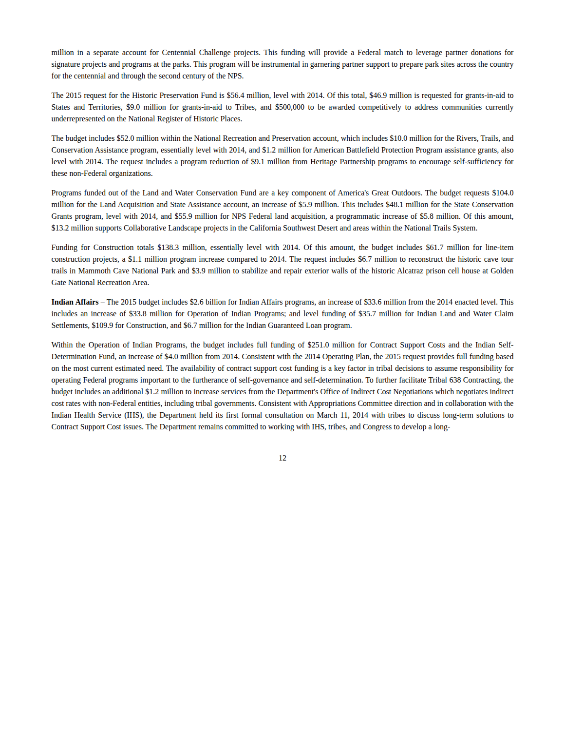million in a separate account for Centennial Challenge projects. This funding will provide a Federal match to leverage partner donations for signature projects and programs at the parks. This program will be instrumental in garnering partner support to prepare park sites across the country for the centennial and through the second century of the NPS.
The 2015 request for the Historic Preservation Fund is $56.4 million, level with 2014. Of this total, $46.9 million is requested for grants-in-aid to States and Territories, $9.0 million for grants-in-aid to Tribes, and $500,000 to be awarded competitively to address communities currently underrepresented on the National Register of Historic Places.
The budget includes $52.0 million within the National Recreation and Preservation account, which includes $10.0 million for the Rivers, Trails, and Conservation Assistance program, essentially level with 2014, and $1.2 million for American Battlefield Protection Program assistance grants, also level with 2014. The request includes a program reduction of $9.1 million from Heritage Partnership programs to encourage self-sufficiency for these non-Federal organizations.
Programs funded out of the Land and Water Conservation Fund are a key component of America's Great Outdoors. The budget requests $104.0 million for the Land Acquisition and State Assistance account, an increase of $5.9 million. This includes $48.1 million for the State Conservation Grants program, level with 2014, and $55.9 million for NPS Federal land acquisition, a programmatic increase of $5.8 million. Of this amount, $13.2 million supports Collaborative Landscape projects in the California Southwest Desert and areas within the National Trails System.
Funding for Construction totals $138.3 million, essentially level with 2014. Of this amount, the budget includes $61.7 million for line-item construction projects, a $1.1 million program increase compared to 2014. The request includes $6.7 million to reconstruct the historic cave tour trails in Mammoth Cave National Park and $3.9 million to stabilize and repair exterior walls of the historic Alcatraz prison cell house at Golden Gate National Recreation Area.
Indian Affairs – The 2015 budget includes $2.6 billion for Indian Affairs programs, an increase of $33.6 million from the 2014 enacted level. This includes an increase of $33.8 million for Operation of Indian Programs; and level funding of $35.7 million for Indian Land and Water Claim Settlements, $109.9 for Construction, and $6.7 million for the Indian Guaranteed Loan program.
Within the Operation of Indian Programs, the budget includes full funding of $251.0 million for Contract Support Costs and the Indian Self-Determination Fund, an increase of $4.0 million from 2014. Consistent with the 2014 Operating Plan, the 2015 request provides full funding based on the most current estimated need. The availability of contract support cost funding is a key factor in tribal decisions to assume responsibility for operating Federal programs important to the furtherance of self-governance and self-determination. To further facilitate Tribal 638 Contracting, the budget includes an additional $1.2 million to increase services from the Department's Office of Indirect Cost Negotiations which negotiates indirect cost rates with non-Federal entities, including tribal governments. Consistent with Appropriations Committee direction and in collaboration with the Indian Health Service (IHS), the Department held its first formal consultation on March 11, 2014 with tribes to discuss long-term solutions to Contract Support Cost issues. The Department remains committed to working with IHS, tribes, and Congress to develop a long-
12